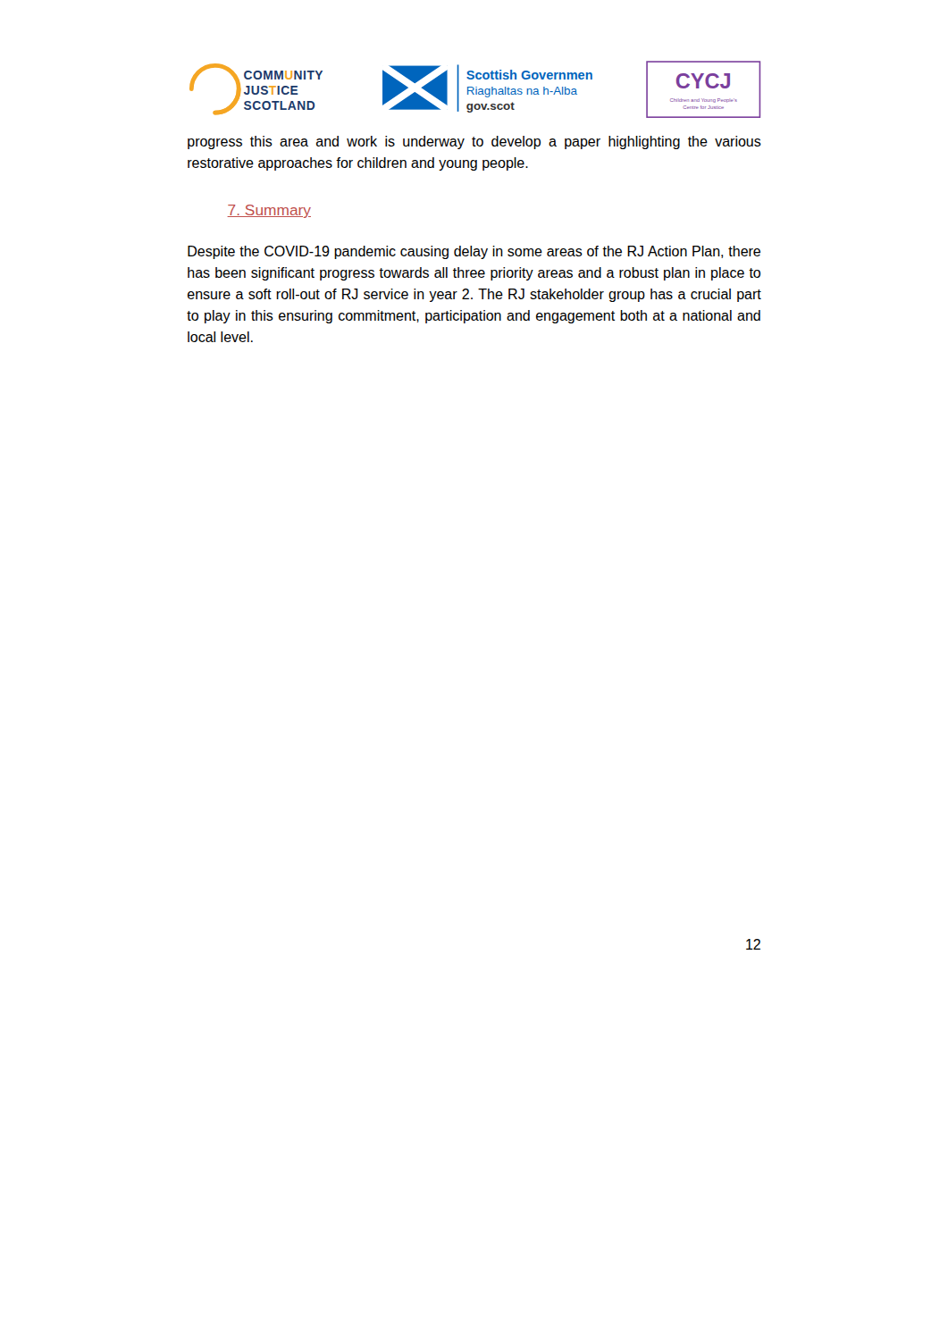Community Justice Scotland COMMUNITY JUSTICE SCOTLAND
Scottish Government – Riaghaltas na h-Alba – gov.scot Scottish Government Riaghaltas na h-Alba gov.scot
Children and Young People's Centre for Justice CYCJ Children and Young People's Centre for Justice
progress this area and work is underway to develop a paper highlighting the various restorative approaches for children and young people.
7. Summary
Despite the COVID-19 pandemic causing delay in some areas of the RJ Action Plan, there has been significant progress towards all three priority areas and a robust plan in place to ensure a soft roll-out of RJ service in year 2. The RJ stakeholder group has a crucial part to play in this ensuring commitment, participation and engagement both at a national and local level.
12